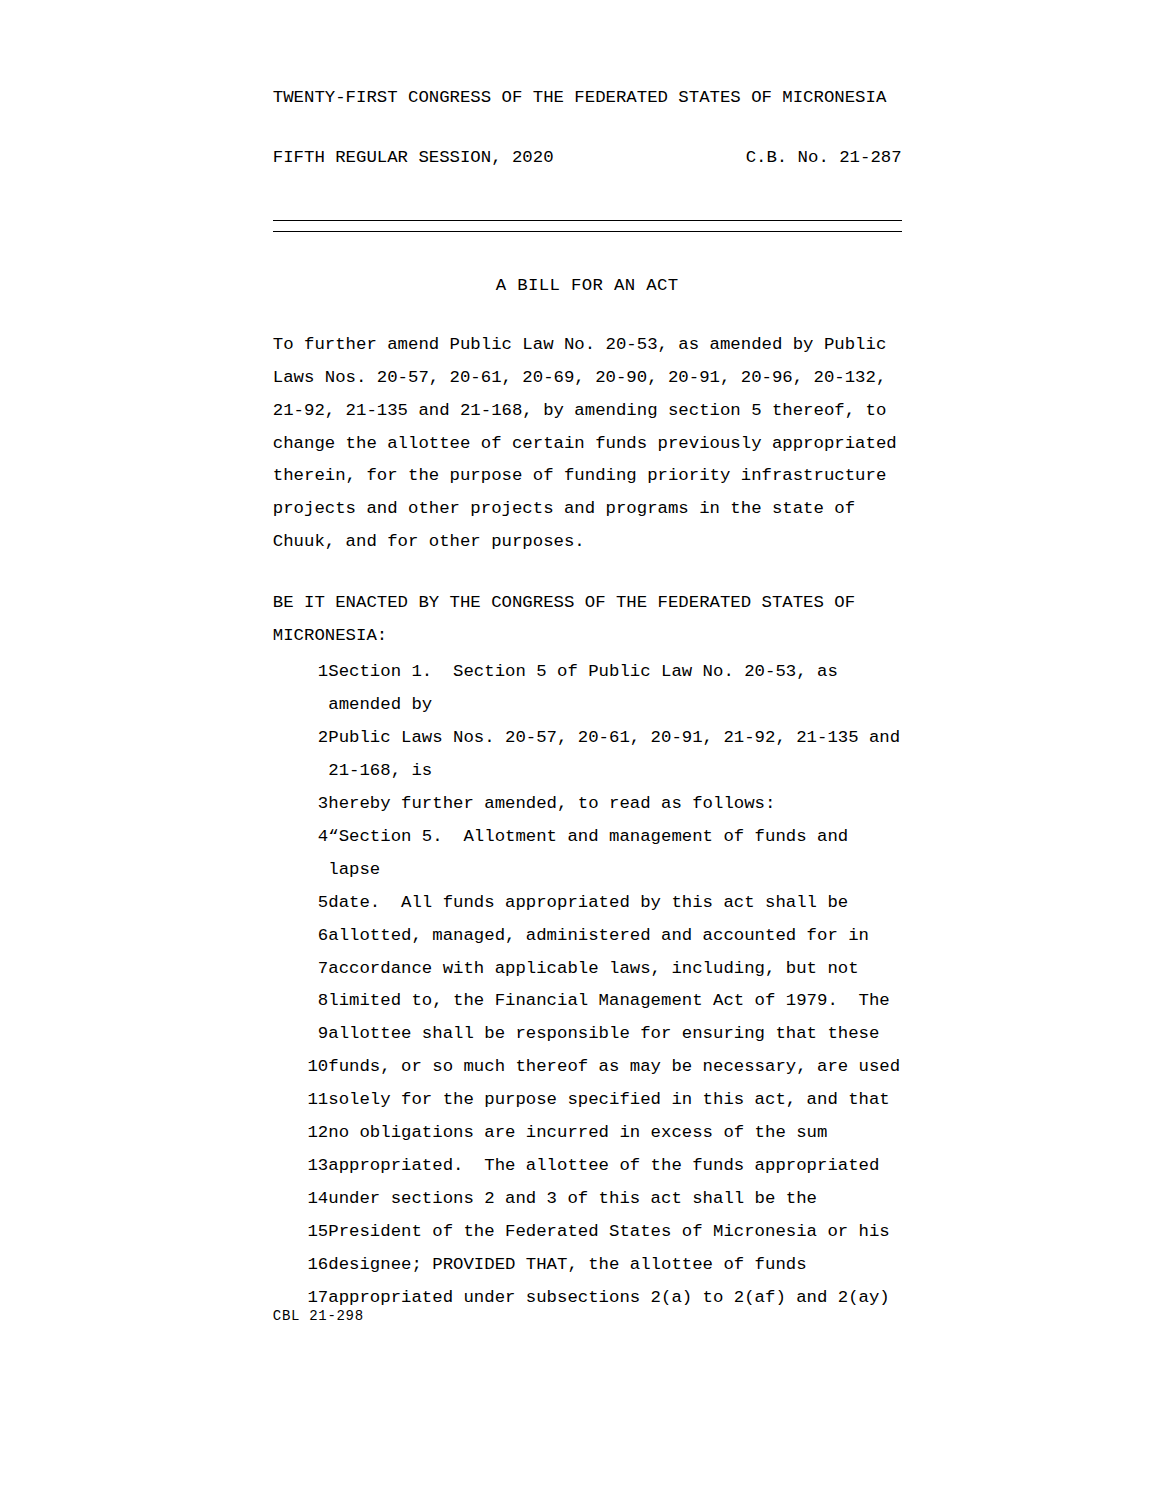TWENTY-FIRST CONGRESS OF THE FEDERATED STATES OF MICRONESIA
FIFTH REGULAR SESSION, 2020 C.B. No. 21-287
A BILL FOR AN ACT
To further amend Public Law No. 20-53, as amended by Public Laws Nos. 20-57, 20-61, 20-69, 20-90, 20-91, 20-96, 20-132, 21-92, 21-135 and 21-168, by amending section 5 thereof, to change the allottee of certain funds previously appropriated therein, for the purpose of funding priority infrastructure projects and other projects and programs in the state of Chuuk, and for other purposes.
BE IT ENACTED BY THE CONGRESS OF THE FEDERATED STATES OF MICRONESIA:
| 1 | Section 1. Section 5 of Public Law No. 20-53, as amended by |
| 2 | Public Laws Nos. 20-57, 20-61, 20-91, 21-92, 21-135 and 21-168, is |
| 3 | hereby further amended, to read as follows: |
| 4 | “Section 5. Allotment and management of funds and lapse |
| 5 | date. All funds appropriated by this act shall be |
| 6 | allotted, managed, administered and accounted for in |
| 7 | accordance with applicable laws, including, but not |
| 8 | limited to, the Financial Management Act of 1979. The |
| 9 | allottee shall be responsible for ensuring that these |
| 10 | funds, or so much thereof as may be necessary, are used |
| 11 | solely for the purpose specified in this act, and that |
| 12 | no obligations are incurred in excess of the sum |
| 13 | appropriated. The allottee of the funds appropriated |
| 14 | under sections 2 and 3 of this act shall be the |
| 15 | President of the Federated States of Micronesia or his |
| 16 | designee; PROVIDED THAT, the allottee of funds |
| 17 | appropriated under subsections 2(a) to 2(af) and 2(ay) |
CBL 21-298